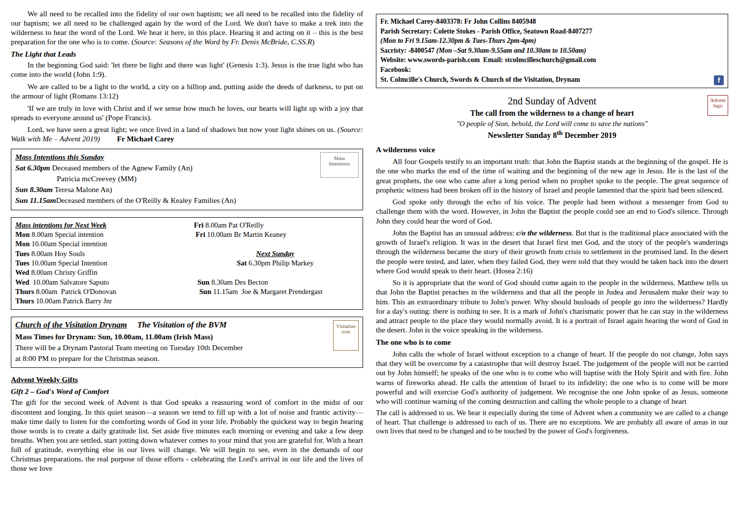We all need to be recalled into the fidelity of our own baptism; we all need to be recalled into the fidelity of our baptism; we all need to be challenged again by the word of the Lord. We don't have to make a trek into the wilderness to hear the word of the Lord. We hear it here, in this place. Hearing it and acting on it – this is the best preparation for the one who is to come. (Source: Seasons of the Word by Fr. Denis McBride, C.SS.R)
The Light that Leads
In the beginning God said: 'let there be light and there was light' (Genesis 1:3). Jesus is the true light who has come into the world (John 1:9).
We are called to be a light to the world, a city on a hilltop and, putting aside the deeds of darkness, to put on the armour of light (Romans 13:12)
'If we are truly in love with Christ and if we sense how much he loves, our hearts will light up with a joy that spreads to everyone around us' (Pope Francis).
Lord, we have seen a great light; we once lived in a land of shadows but now your light shines on us. (Source: Walk with Me – Advent 2019) Fr Michael Carey
Mass
Intentions
Mass Intentions this Sunday
Sat 6.30pm Deceased members of the Agnew Family (An)
Patricia mcCreevey (MM)
Sun 8.30am Teresa Malone An)
Sun 11.15am Deceased members of the O'Reilly & Kealey Families (An)
| Mass intentions for Next Week | Fri 8.00am Pat O'Reilly |
| Mon 8.00am Special intention | Fri 10.00am Br Martin Keaney |
| Mon 10.00am Special intention | |
| Tues 8.00am Hoy Souls | Next Sunday |
| Tues 10.00am Special Intention | Sat 6.30pm Philip Markey |
| Wed 8.00am Christy Griffin | |
| Wed 10.00am Salvatore Saputo | Sun 8.30am Des Becton |
| Thurs 8.00am Patrick O'Donovan | Sun 11.15am Joe & Margaret Prendergast |
| Thurs 10.00am Patrick Barry Jnr | |
Visitation
icon
Church of the Visitation Drynam The Visitation of the BVM
Mass Times for Drynam: Sun, 10.00am, 11.00am (Irish Mass)
There will be a Drynam Pastoral Team meeting on Tuesday 10th December
at 8:00 PM to prepare for the Christmas season.
Advent Weekly Gifts
Gift 2 – God's Word of Comfort
The gift for the second week of Advent is that God speaks a reassuring word of comfort in the midst of our discontent and longing. In this quiet season—a season we tend to fill up with a lot of noise and frantic activity—make time daily to listen for the comforting words of God in your life. Probably the quickest way to begin hearing those words is to create a daily gratitude list. Set aside five minutes each morning or evening and take a few deep breaths. When you are settled, start jotting down whatever comes to your mind that you are grateful for. With a heart full of gratitude, everything else in our lives will change. We will begin to see, even in the demands of our Christmas preparations, the real purpose of those efforts - celebrating the Lord's arrival in our life and the lives of those we love
Fr. Michael Carey-8403378: Fr John Collins 8405948
Parish Secretary: Colette Stokes - Parish Office, Seatown Road-8407277
(Mon to Fri 9.15am-12.30pm & Tues-Thurs 2pm-4pm)
Sacristy: -8400547 (Mon –Sat 9.30am-9.55am and 10.30am to 10.50am)
Website: www.swords-parish.com Email: stcolmcilleschurch@gmail.com
Facebook:
St. Colmcille's Church, Swords & Church of the Visitation, Drynam f
Advent
logo
2nd Sunday of Advent
The call from the wilderness to a change of heart
"O people of Sion, behold, the Lord will come to save the nations"
Newsletter Sunday 8th December 2019
A wilderness voice
All four Gospels testify to an important truth: that John the Baptist stands at the beginning of the gospel. He is the one who marks the end of the time of waiting and the beginning of the new age in Jesus. He is the last of the great prophets, the one who came after a long period when no prophet spoke to the people. The great sequence of prophetic witness had been broken off in the history of Israel and people lamented that the spirit had been silenced.
God spoke only through the echo of his voice. The people had been without a messenger from God to challenge them with the word. However, in John the Baptist the people could see an end to God's silence. Through John they could hear the word of God.
John the Baptist has an unusual address: c/o the wilderness. But that is the traditional place associated with the growth of Israel's religion. It was in the desert that Israel first met God, and the story of the people's wanderings through the wilderness became the story of their growth from crisis to settlement in the promised land. In the desert the people were tested, and later, when they failed God, they were told that they would be taken back into the desert where God would speak to their heart. (Hosea 2:16)
So it is appropriate that the word of God should come again to the people in the wilderness. Matthew tells us that John the Baptist preaches in the wilderness and that all the people in Judea and Jerusalem make their way to him. This an extraordinary tribute to John's power. Why should busloads of people go into the wilderness? Hardly for a day's outing: there is nothing to see. It is a mark of John's charismatic power that he can stay in the wilderness and attract people to the place they would normally avoid. It is a portrait of Israel again hearing the word of God in the desert. John is the voice speaking in the wilderness.
The one who is to come
John calls the whole of Israel without exception to a change of heart. If the people do not change, John says that they will be overcome by a catastrophe that will destroy Israel. The judgement of the people will not be carried out by John himself; he speaks of the one who is to come who will baptise with the Holy Spirit and with fire. John warns of fireworks ahead. He calls the attention of Israel to its infidelity; the one who is to come will be more powerful and will exercise God's authority of judgement. We recognise the one John spoke of as Jesus, someone who will continue warning of the coming destruction and calling the whole people to a change of heart
The call is addressed to us. We hear it especially during the time of Advent when a community we are called to a change of heart. That challenge is addressed to each of us. There are no exceptions. We are probably all aware of areas in our own lives that need to be changed and to be touched by the power of God's forgiveness.